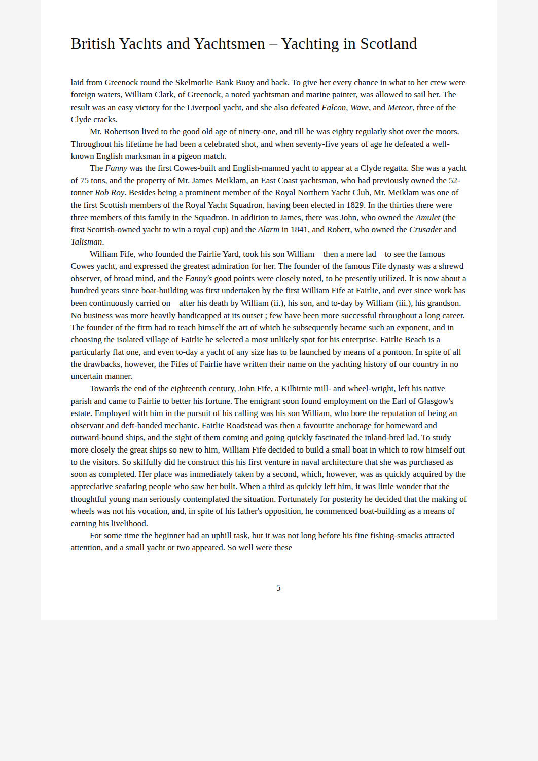British Yachts and Yachtsmen – Yachting in Scotland
laid from Greenock round the Skelmorlie Bank Buoy and back. To give her every chance in what to her crew were foreign waters, William Clark, of Greenock, a noted yachtsman and marine painter, was allowed to sail her. The result was an easy victory for the Liverpool yacht, and she also defeated Falcon, Wave, and Meteor, three of the Clyde cracks.
Mr. Robertson lived to the good old age of ninety-one, and till he was eighty regularly shot over the moors. Throughout his lifetime he had been a celebrated shot, and when seventy-five years of age he defeated a well-known English marksman in a pigeon match.
The Fanny was the first Cowes-built and English-manned yacht to appear at a Clyde regatta. She was a yacht of 75 tons, and the property of Mr. James Meiklam, an East Coast yachtsman, who had previously owned the 52-tonner Rob Roy. Besides being a prominent member of the Royal Northern Yacht Club, Mr. Meiklam was one of the first Scottish members of the Royal Yacht Squadron, having been elected in 1829. In the thirties there were three members of this family in the Squadron. In addition to James, there was John, who owned the Amulet (the first Scottish-owned yacht to win a royal cup) and the Alarm in 1841, and Robert, who owned the Crusader and Talisman.
William Fife, who founded the Fairlie Yard, took his son William—then a mere lad—to see the famous Cowes yacht, and expressed the greatest admiration for her. The founder of the famous Fife dynasty was a shrewd observer, of broad mind, and the Fanny's good points were closely noted, to be presently utilized. It is now about a hundred years since boat-building was first undertaken by the first William Fife at Fairlie, and ever since work has been continuously carried on—after his death by William (ii.), his son, and to-day by William (iii.), his grandson. No business was more heavily handicapped at its outset ; few have been more successful throughout a long career. The founder of the firm had to teach himself the art of which he subsequently became such an exponent, and in choosing the isolated village of Fairlie he selected a most unlikely spot for his enterprise. Fairlie Beach is a particularly flat one, and even to-day a yacht of any size has to be launched by means of a pontoon. In spite of all the drawbacks, however, the Fifes of Fairlie have written their name on the yachting history of our country in no uncertain manner.
Towards the end of the eighteenth century, John Fife, a Kilbirnie mill- and wheel-wright, left his native parish and came to Fairlie to better his fortune. The emigrant soon found employment on the Earl of Glasgow's estate. Employed with him in the pursuit of his calling was his son William, who bore the reputation of being an observant and deft-handed mechanic. Fairlie Roadstead was then a favourite anchorage for homeward and outward-bound ships, and the sight of them coming and going quickly fascinated the inland-bred lad. To study more closely the great ships so new to him, William Fife decided to build a small boat in which to row himself out to the visitors. So skilfully did he construct this his first venture in naval architecture that she was purchased as soon as completed. Her place was immediately taken by a second, which, however, was as quickly acquired by the appreciative seafaring people who saw her built. When a third as quickly left him, it was little wonder that the thoughtful young man seriously contemplated the situation. Fortunately for posterity he decided that the making of wheels was not his vocation, and, in spite of his father's opposition, he commenced boat-building as a means of earning his livelihood.
For some time the beginner had an uphill task, but it was not long before his fine fishing-smacks attracted attention, and a small yacht or two appeared. So well were these
5